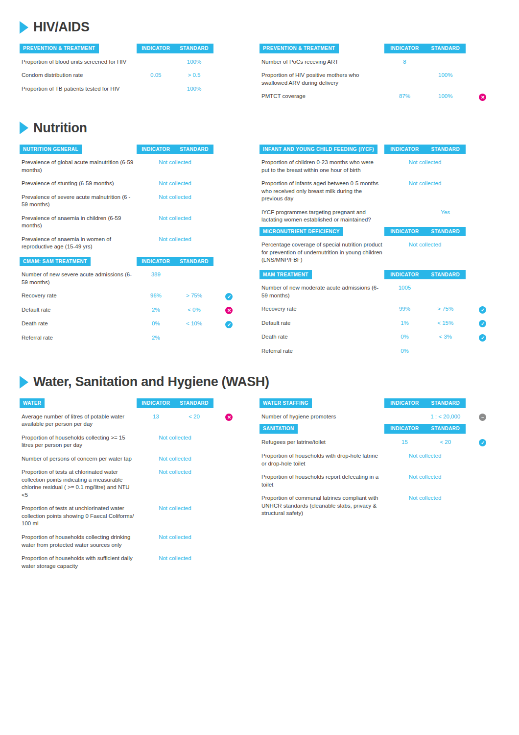HIV/AIDS
| Prevention & Treatment | Indicator | Standard | |
| Proportion of blood units screened for HIV | | 100% | |
| Condom distribution rate | 0.05 | > 0.5 | |
| Proportion of TB patients tested for HIV | | 100% | |
| Prevention & Treatment | Indicator | Standard | |
| Number of PoCs receving ART | 8 | | |
| Proportion of HIV positive mothers who swallowed ARV during delivery | | 100% | |
| PMTCT coverage | 87% | 100% | |
Nutrition
| Nutrition General | Indicator | Standard | |
| Prevalence of global acute malnutrition (6-59 months) | Not collected | |
| Prevalence of stunting (6-59 months) | Not collected | |
| Prevalence of severe acute malnutrition (6 - 59 months) | Not collected | |
| Prevalence of anaemia in children (6-59 months) | Not collected | |
| Prevalence of anaemia in women of reproductive age (15-49 yrs) | Not collected | |
| CMAM: SAM Treatment | Indicator | Standard | |
| Number of new severe acute admissions (6-59 months) | 389 | | |
| Recovery rate | 96% | > 75% | |
| Default rate | 2% | < 0% | |
| Death rate | 0% | < 10% | |
| Referral rate | 2% | | |
| Infant and Young Child Feeding (IYCF) | Indicator | Standard | |
| Proportion of children 0-23 months who were put to the breast within one hour of birth | Not collected | |
| Proportion of infants aged between 0-5 months who received only breast milk during the previous day | Not collected | |
| IYCF programmes targeting pregnant and lactating women established or maintained? | | Yes | |
| Micronutrient Deficiency | Indicator | Standard | |
| Percentage coverage of special nutrition product for prevention of undernutrition in young children (LNS/MNP/FBF) | Not collected | |
| MAM Treatment | Indicator | Standard | |
| Number of new moderate acute admissions (6-59 months) | 1005 | | |
| Recovery rate | 99% | > 75% | |
| Default rate | 1% | < 15% | |
| Death rate | 0% | < 3% | |
| Referral rate | 0% | | |
Water, Sanitation and Hygiene (WASH)
| Water | Indicator | Standard | |
| Average number of litres of potable water available per person per day | 13 | < 20 | |
| Proportion of households collecting >= 15 litres per person per day | Not collected | |
| Number of persons of concern per water tap | Not collected | |
| Proportion of tests at chlorinated water collection points indicating a measurable chlorine residual ( >= 0.1 mg/litre) and NTU <5 | Not collected | |
| Proportion of tests at unchlorinated water collection points showing 0 Faecal Coliforms/ 100 ml | Not collected | |
| Proportion of households collecting drinking water from protected water sources only | Not collected | |
| Proportion of households with sufficient daily water storage capacity | Not collected | |
| Water Staffing | Indicator | Standard | |
| Number of hygiene promoters | | 1 : < 20,000 | |
| Sanitation | Indicator | Standard | |
| Refugees per latrine/toilet | 15 | < 20 | |
| Proportion of households with drop-hole latrine or drop-hole toilet | Not collected | |
| Proportion of households report defecating in a toilet | Not collected | |
| Proportion of communal latrines compliant with UNHCR standards (cleanable slabs, privacy & structural safety) | Not collected | |